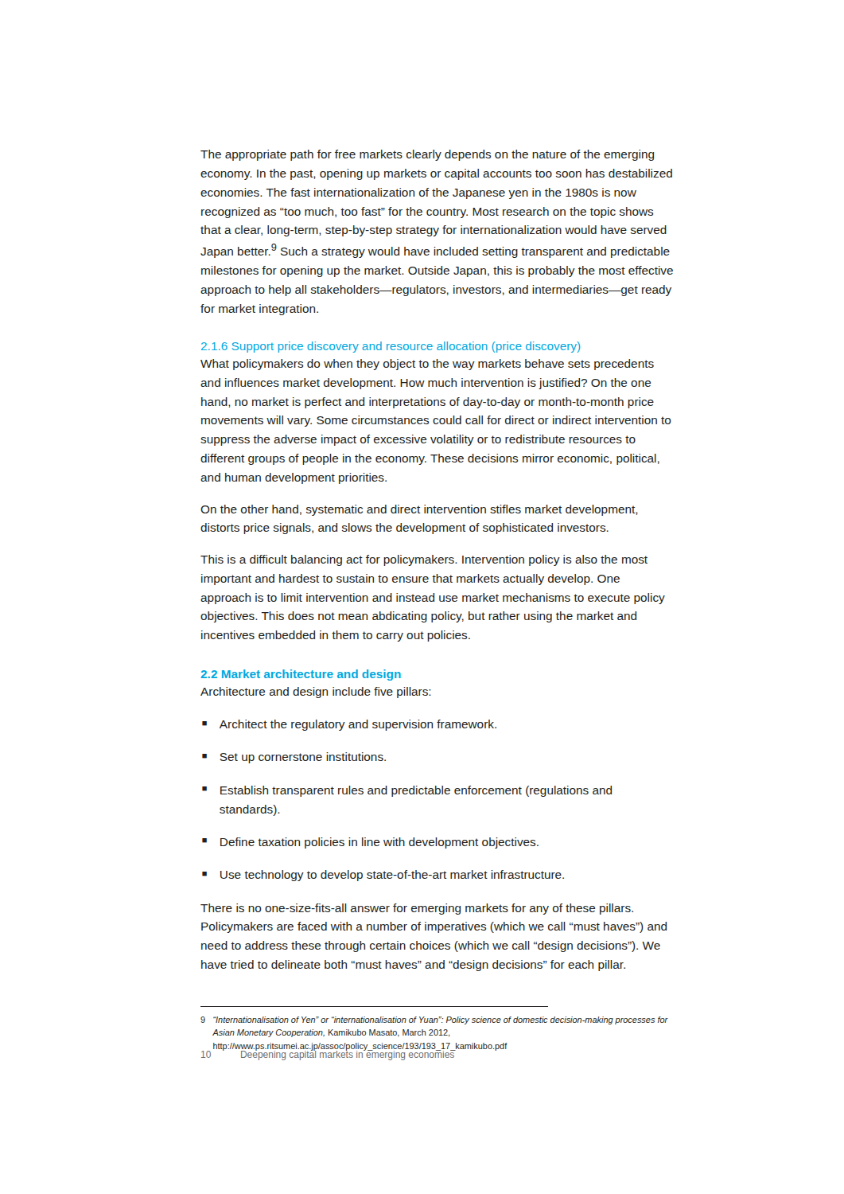The appropriate path for free markets clearly depends on the nature of the emerging economy. In the past, opening up markets or capital accounts too soon has destabilized economies. The fast internationalization of the Japanese yen in the 1980s is now recognized as “too much, too fast” for the country. Most research on the topic shows that a clear, long-term, step-by-step strategy for internationalization would have served Japan better.9 Such a strategy would have included setting transparent and predictable milestones for opening up the market. Outside Japan, this is probably the most effective approach to help all stakeholders—regulators, investors, and intermediaries—get ready for market integration.
2.1.6 Support price discovery and resource allocation (price discovery)
What policymakers do when they object to the way markets behave sets precedents and influences market development. How much intervention is justified? On the one hand, no market is perfect and interpretations of day-to-day or month-to-month price movements will vary. Some circumstances could call for direct or indirect intervention to suppress the adverse impact of excessive volatility or to redistribute resources to different groups of people in the economy. These decisions mirror economic, political, and human development priorities.
On the other hand, systematic and direct intervention stifles market development, distorts price signals, and slows the development of sophisticated investors.
This is a difficult balancing act for policymakers. Intervention policy is also the most important and hardest to sustain to ensure that markets actually develop. One approach is to limit intervention and instead use market mechanisms to execute policy objectives. This does not mean abdicating policy, but rather using the market and incentives embedded in them to carry out policies.
2.2 Market architecture and design
Architecture and design include five pillars:
Architect the regulatory and supervision framework.
Set up cornerstone institutions.
Establish transparent rules and predictable enforcement (regulations and standards).
Define taxation policies in line with development objectives.
Use technology to develop state-of-the-art market infrastructure.
There is no one-size-fits-all answer for emerging markets for any of these pillars. Policymakers are faced with a number of imperatives (which we call “must haves”) and need to address these through certain choices (which we call “design decisions”). We have tried to delineate both “must haves” and “design decisions” for each pillar.
9
“Internationalisation of Yen” or “internationalisation of Yuan”: Policy science of domestic decision-making processes for Asian Monetary Cooperation, Kamikubo Masato, March 2012, http://www.ps.ritsumei.ac.jp/assoc/policy_science/193/193_17_kamikubo.pdf
10
Deepening capital markets in emerging economies